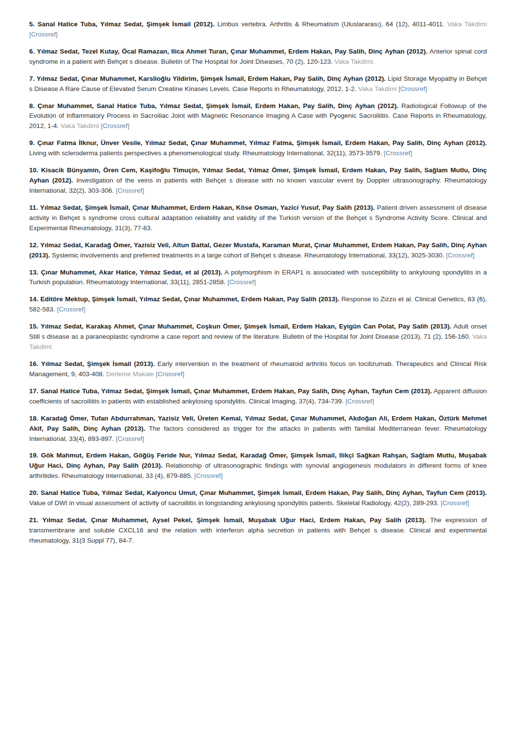Sanal Hatice Tuba, Yılmaz Sedat, Şimşek İsmail (2012). Limbus vertebra. Arthritis & Rheumatism (Uluslararası), 64 (12), 4011-4011. Vaka Takdimi [Crossref]
Yılmaz Sedat, Tezel Kutay, Öcal Ramazan, Ilica Ahmet Turan, Çınar Muhammet, Erdem Hakan, Pay Salih, Dinç Ayhan (2012). Anterior spinal cord syndrome in a patient with Behçet s disease. Bulletin of The Hospital for Joint Diseases, 70 (2), 120-123. Vaka Takdimi.
Yılmaz Sedat, Çınar Muhammet, Karslioğlu Yildirim, Şimşek İsmail, Erdem Hakan, Pay Salih, Dinç Ayhan (2012). Lipid Storage Myopathy in Behçet s Disease A Rare Cause of Elevated Serum Creatine Kinases Levels. Case Reports in Rheumatology, 2012, 1-2. Vaka Takdimi [Crossref]
Çınar Muhammet, Sanal Hatice Tuba, Yılmaz Sedat, Şimşek İsmail, Erdem Hakan, Pay Salih, Dinç Ayhan (2012). Radiological Followup of the Evolution of Inflammatory Process in Sacroiliac Joint with Magnetic Resonance Imaging A Case with Pyogenic Sacroiliitis. Case Reports in Rheumatology, 2012, 1-4. Vaka Takdimi [Crossref]
Çınar Fatma İlknur, Ünver Vesile, Yılmaz Sedat, Çınar Muhammet, Yılmaz Fatma, Şimşek İsmail, Erdem Hakan, Pay Salih, Dinç Ayhan (2012). Living with scleroderma patients perspectives a phenomenological study. Rheumatology International, 32(11), 3573-3579. [Crossref]
Kisacik Bünyamin, Ören Cem, Kaşifoğlu Timuçin, Yılmaz Sedat, Yılmaz Ömer, Şimşek İsmail, Erdem Hakan, Pay Salih, Sağlam Mutlu, Dinç Ayhan (2012). Investigation of the veins in patients with Behçet s disease with no known vascular event by Doppler ultrasonography. Rheumatology International, 32(2), 303-306. [Crossref]
Yılmaz Sedat, Şimşek İsmail, Çınar Muhammet, Erdem Hakan, Köse Osman, Yazici Yusuf, Pay Salih (2013). Patient driven assessment of disease activity in Behçet s syndrome cross cultural adaptation reliability and validity of the Turkish version of the Behçet s Syndrome Activity Score. Clinical and Experimental Rheumatology, 31(3), 77-83.
Yılmaz Sedat, Karadağ Ömer, Yazisiz Veli, Altun Battal, Gezer Mustafa, Karaman Murat, Çınar Muhammet, Erdem Hakan, Pay Salih, Dinç Ayhan (2013). Systemic involvements and preferred treatments in a large cohort of Behçet s disease. Rheumatology International, 33(12), 3025-3030. [Crossref]
Çınar Muhammet, Akar Hatice, Yılmaz Sedat, et al (2013). A polymorphism in ERAP1 is associated with susceptibility to ankylosing spondylitis in a Turkish population. Rheumatology International, 33(11), 2851-2858. [Crossref]
Editöre Mektup, Şimşek İsmail, Yılmaz Sedat, Çınar Muhammet, Erdem Hakan, Pay Salih (2013). Response to Zizzo et al. Clinical Genetics, 83 (6), 582-583. [Crossref]
Yılmaz Sedat, Karakaş Ahmet, Çınar Muhammet, Coşkun Ömer, Şimşek İsmail, Erdem Hakan, Eyigün Can Polat, Pay Salih (2013). Adult onset Still s disease as a paraneoplastic syndrome a case report and review of the literature. Bulletin of the Hospital for Joint Disease (2013), 71 (2), 156-160. Vaka Takdimi.
Yılmaz Sedat, Şimşek İsmail (2013). Early intervention in the treatment of rheumatoid arthritis focus on tocilizumab. Therapeutics and Clinical Risk Management, 9, 403-408. Derleme Makale [Crossref]
Sanal Hatice Tuba, Yılmaz Sedat, Şimşek İsmail, Çınar Muhammet, Erdem Hakan, Pay Salih, Dinç Ayhan, Tayfun Cem (2013). Apparent diffusion coefficients of sacroiliitis in patients with established ankylosing spondylitis. Clinical Imaging, 37(4), 734-739. [Crossref]
Karadağ Ömer, Tufan Abdurrahman, Yazisiz Veli, Üreten Kemal, Yılmaz Sedat, Çınar Muhammet, Akdoğan Ali, Erdem Hakan, Öztürk Mehmet Akif, Pay Salih, Dinç Ayhan (2013). The factors considered as trigger for the attacks in patients with familial Mediterranean fever. Rheumatology International, 33(4), 893-897. [Crossref]
Gök Mahmut, Erdem Hakan, Göğüş Feride Nur, Yılmaz Sedat, Karadağ Ömer, Şimşek İsmail, Ilikçi Sağkan Rahşan, Sağlam Mutlu, Muşabak Uğur Haci, Dinç Ayhan, Pay Salih (2013). Relationship of ultrasonographic findings with synovial angiogenesis modulators in different forms of knee arthritides. Rheumatology International, 33 (4), 879-885. [Crossref]
Sanal Hatice Tuba, Yılmaz Sedat, Kalyoncu Umut, Çınar Muhammet, Şimşek İsmail, Erdem Hakan, Pay Salih, Dinç Ayhan, Tayfun Cem (2013). Value of DWI in visual assessment of activity of sacroiliitis in longstanding ankylosing spondylitis patients. Skeletal Radiology, 42(2), 289-293. [Crossref]
Yılmaz Sedat, Çınar Muhammet, Aysel Pekel, Şimşek İsmail, Muşabak Uğur Haci, Erdem Hakan, Pay Salih (2013). The expression of transmembrane and soluble CXCL16 and the relation with interferon alpha secretion in patients with Behçet s disease. Clinical and experimental rheumatology, 31(3 Suppl 77), 84-7.